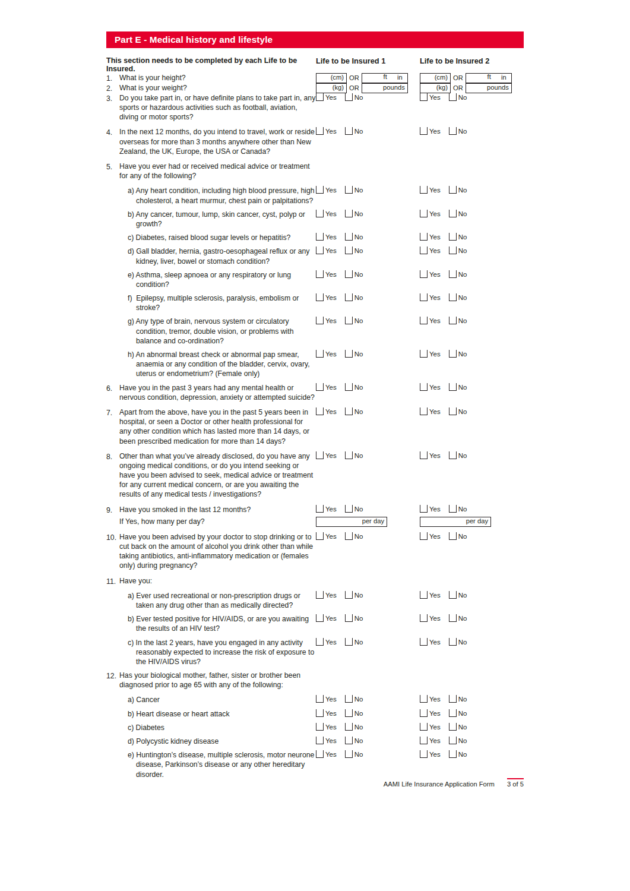Part E - Medical history and lifestyle
| This section needs to be completed by each Life to be Insured. | Life to be Insured 1 | Life to be Insured 2 |
| 1. | What is your height? | (cm) OR ft in | (cm) OR ft in |
| 2. | What is your weight? | (kg) OR pounds | (kg) OR pounds |
| 3. | Do you take part in, or have definite plans to take part in, any sports or hazardous activities such as football, aviation, diving or motor sports? | Yes No | Yes No |
| 4. | In the next 12 months, do you intend to travel, work or reside overseas for more than 3 months anywhere other than New Zealand, the UK, Europe, the USA or Canada? | Yes No | Yes No |
| 5. | Have you ever had or received medical advice or treatment for any of the following? | | |
| | a) Any heart condition, including high blood pressure, high cholesterol, a heart murmur, chest pain or palpitations? | Yes No | Yes No |
| | b) Any cancer, tumour, lump, skin cancer, cyst, polyp or growth? | Yes No | Yes No |
| | c) Diabetes, raised blood sugar levels or hepatitis? | Yes No | Yes No |
| | d) Gall bladder, hernia, gastro-oesophageal reflux or any kidney, liver, bowel or stomach condition? | Yes No | Yes No |
| | e) Asthma, sleep apnoea or any respiratory or lung condition? | Yes No | Yes No |
| | f) Epilepsy, multiple sclerosis, paralysis, embolism or stroke? | Yes No | Yes No |
| | g) Any type of brain, nervous system or circulatory condition, tremor, double vision, or problems with balance and co-ordination? | Yes No | Yes No |
| | h) An abnormal breast check or abnormal pap smear, anaemia or any condition of the bladder, cervix, ovary, uterus or endometrium? (Female only) | Yes No | Yes No |
| 6. | Have you in the past 3 years had any mental health or nervous condition, depression, anxiety or attempted suicide? | Yes No | Yes No |
| 7. | Apart from the above, have you in the past 5 years been in hospital, or seen a Doctor or other health professional for any other condition which has lasted more than 14 days, or been prescribed medication for more than 14 days? | Yes No | Yes No |
| 8. | Other than what you’ve already disclosed, do you have any ongoing medical conditions, or do you intend seeking or have you been advised to seek, medical advice or treatment for any current medical concern, or are you awaiting the results of any medical tests / investigations? | Yes No | Yes No |
| 9. | Have you smoked in the last 12 months? | Yes No | Yes No |
| | If Yes, how many per day? | per day | per day |
| 10. | Have you been advised by your doctor to stop drinking or to cut back on the amount of alcohol you drink other than while taking antibiotics, anti-inflammatory medication or (females only) during pregnancy? | Yes No | Yes No |
| 11. | Have you: | | |
| | a) Ever used recreational or non-prescription drugs or taken any drug other than as medically directed? | Yes No | Yes No |
| | b) Ever tested positive for HIV/AIDS, or are you awaiting the results of an HIV test? | Yes No | Yes No |
| | c) In the last 2 years, have you engaged in any activity reasonably expected to increase the risk of exposure to the HIV/AIDS virus? | Yes No | Yes No |
| 12. | Has your biological mother, father, sister or brother been diagnosed prior to age 65 with any of the following: | | |
| | a) Cancer | Yes No | Yes No |
| | b) Heart disease or heart attack | Yes No | Yes No |
| | c) Diabetes | Yes No | Yes No |
| | d) Polycystic kidney disease | Yes No | Yes No |
| | e) Huntington’s disease, multiple sclerosis, motor neurone disease, Parkinson’s disease or any other hereditary disorder. | Yes No | Yes No |
AAMI Life Insurance Application Form 3 of 5